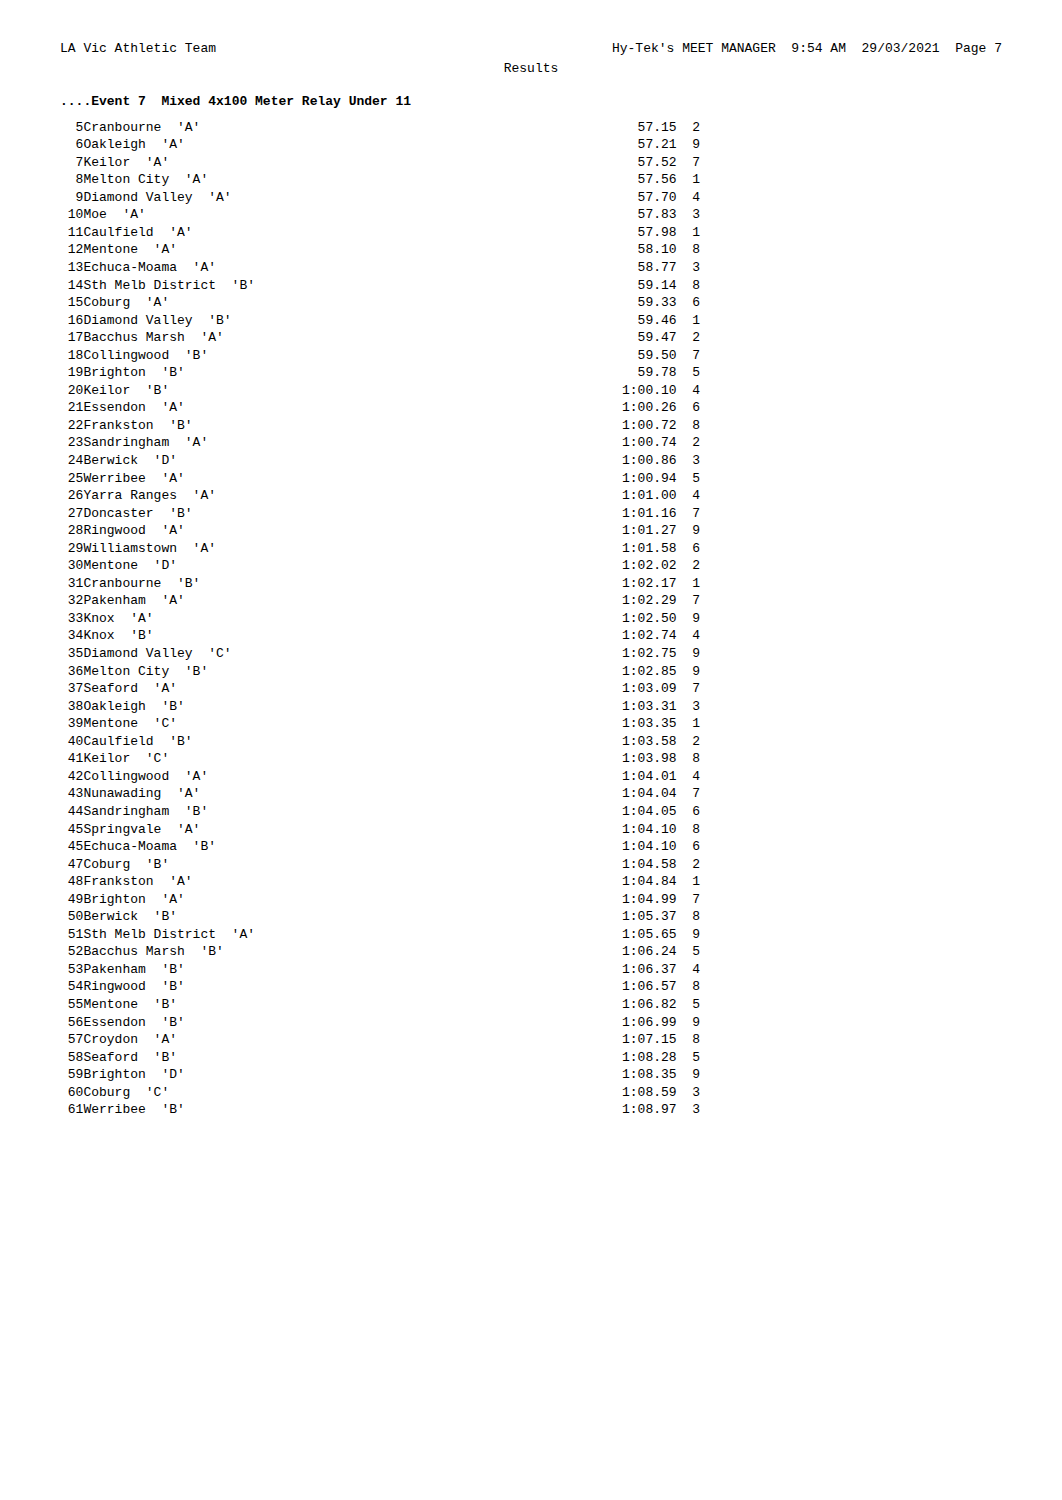LA Vic Athletic Team
Hy-Tek's MEET MANAGER 9:54 AM 29/03/2021 Page 7
Results
....Event 7 Mixed 4x100 Meter Relay Under 11
| 5 | Cranbourne 'A' | 57.15 | 2 |
| 6 | Oakleigh 'A' | 57.21 | 9 |
| 7 | Keilor 'A' | 57.52 | 7 |
| 8 | Melton City 'A' | 57.56 | 1 |
| 9 | Diamond Valley 'A' | 57.70 | 4 |
| 10 | Moe 'A' | 57.83 | 3 |
| 11 | Caulfield 'A' | 57.98 | 1 |
| 12 | Mentone 'A' | 58.10 | 8 |
| 13 | Echuca-Moama 'A' | 58.77 | 3 |
| 14 | Sth Melb District 'B' | 59.14 | 8 |
| 15 | Coburg 'A' | 59.33 | 6 |
| 16 | Diamond Valley 'B' | 59.46 | 1 |
| 17 | Bacchus Marsh 'A' | 59.47 | 2 |
| 18 | Collingwood 'B' | 59.50 | 7 |
| 19 | Brighton 'B' | 59.78 | 5 |
| 20 | Keilor 'B' | 1:00.10 | 4 |
| 21 | Essendon 'A' | 1:00.26 | 6 |
| 22 | Frankston 'B' | 1:00.72 | 8 |
| 23 | Sandringham 'A' | 1:00.74 | 2 |
| 24 | Berwick 'D' | 1:00.86 | 3 |
| 25 | Werribee 'A' | 1:00.94 | 5 |
| 26 | Yarra Ranges 'A' | 1:01.00 | 4 |
| 27 | Doncaster 'B' | 1:01.16 | 7 |
| 28 | Ringwood 'A' | 1:01.27 | 9 |
| 29 | Williamstown 'A' | 1:01.58 | 6 |
| 30 | Mentone 'D' | 1:02.02 | 2 |
| 31 | Cranbourne 'B' | 1:02.17 | 1 |
| 32 | Pakenham 'A' | 1:02.29 | 7 |
| 33 | Knox 'A' | 1:02.50 | 9 |
| 34 | Knox 'B' | 1:02.74 | 4 |
| 35 | Diamond Valley 'C' | 1:02.75 | 9 |
| 36 | Melton City 'B' | 1:02.85 | 9 |
| 37 | Seaford 'A' | 1:03.09 | 7 |
| 38 | Oakleigh 'B' | 1:03.31 | 3 |
| 39 | Mentone 'C' | 1:03.35 | 1 |
| 40 | Caulfield 'B' | 1:03.58 | 2 |
| 41 | Keilor 'C' | 1:03.98 | 8 |
| 42 | Collingwood 'A' | 1:04.01 | 4 |
| 43 | Nunawading 'A' | 1:04.04 | 7 |
| 44 | Sandringham 'B' | 1:04.05 | 6 |
| 45 | Springvale 'A' | 1:04.10 | 8 |
| 45 | Echuca-Moama 'B' | 1:04.10 | 6 |
| 47 | Coburg 'B' | 1:04.58 | 2 |
| 48 | Frankston 'A' | 1:04.84 | 1 |
| 49 | Brighton 'A' | 1:04.99 | 7 |
| 50 | Berwick 'B' | 1:05.37 | 8 |
| 51 | Sth Melb District 'A' | 1:05.65 | 9 |
| 52 | Bacchus Marsh 'B' | 1:06.24 | 5 |
| 53 | Pakenham 'B' | 1:06.37 | 4 |
| 54 | Ringwood 'B' | 1:06.57 | 8 |
| 55 | Mentone 'B' | 1:06.82 | 5 |
| 56 | Essendon 'B' | 1:06.99 | 9 |
| 57 | Croydon 'A' | 1:07.15 | 8 |
| 58 | Seaford 'B' | 1:08.28 | 5 |
| 59 | Brighton 'D' | 1:08.35 | 9 |
| 60 | Coburg 'C' | 1:08.59 | 3 |
| 61 | Werribee 'B' | 1:08.97 | 3 |